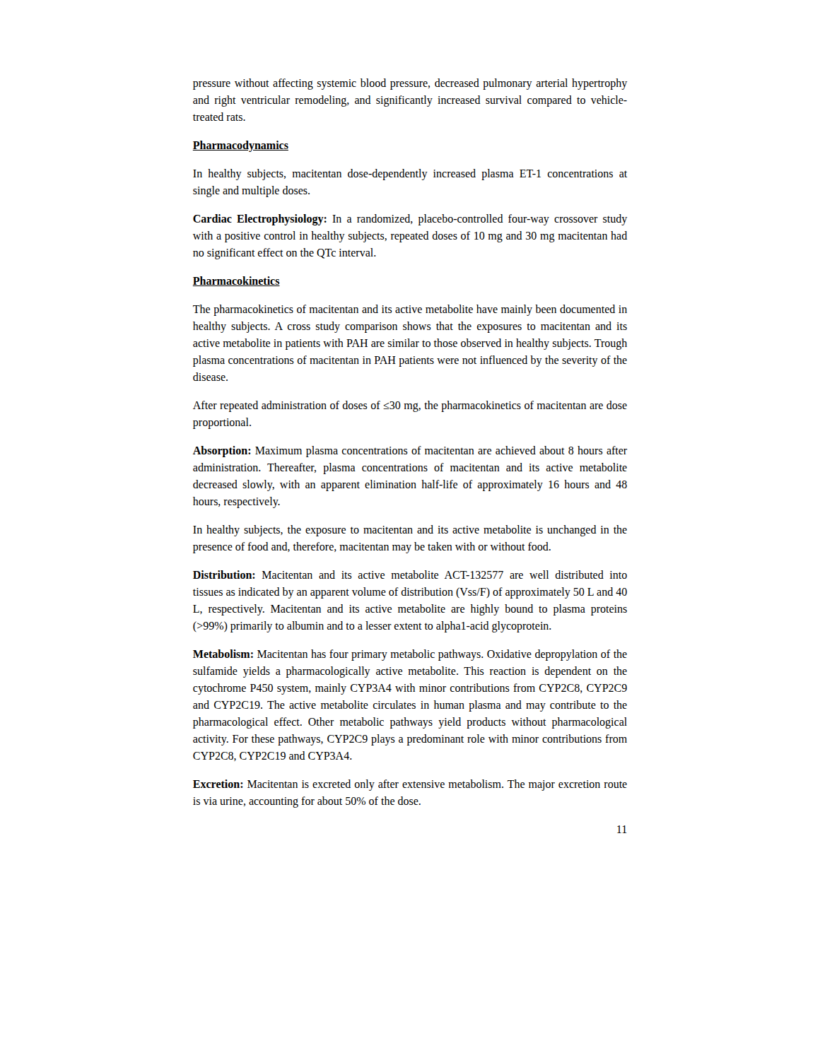pressure without affecting systemic blood pressure, decreased pulmonary arterial hypertrophy and right ventricular remodeling, and significantly increased survival compared to vehicle- treated rats.
Pharmacodynamics
In healthy subjects, macitentan dose-dependently increased plasma ET-1 concentrations at single and multiple doses.
Cardiac Electrophysiology: In a randomized, placebo-controlled four-way crossover study with a positive control in healthy subjects, repeated doses of 10 mg and 30 mg macitentan had no significant effect on the QTc interval.
Pharmacokinetics
The pharmacokinetics of macitentan and its active metabolite have mainly been documented in healthy subjects. A cross study comparison shows that the exposures to macitentan and its active metabolite in patients with PAH are similar to those observed in healthy subjects. Trough plasma concentrations of macitentan in PAH patients were not influenced by the severity of the disease.
After repeated administration of doses of ≤30 mg, the pharmacokinetics of macitentan are dose proportional.
Absorption: Maximum plasma concentrations of macitentan are achieved about 8 hours after administration. Thereafter, plasma concentrations of macitentan and its active metabolite decreased slowly, with an apparent elimination half-life of approximately 16 hours and 48 hours, respectively.
In healthy subjects, the exposure to macitentan and its active metabolite is unchanged in the presence of food and, therefore, macitentan may be taken with or without food.
Distribution: Macitentan and its active metabolite ACT-132577 are well distributed into tissues as indicated by an apparent volume of distribution (Vss/F) of approximately 50 L and 40 L, respectively. Macitentan and its active metabolite are highly bound to plasma proteins (>99%) primarily to albumin and to a lesser extent to alpha1-acid glycoprotein.
Metabolism: Macitentan has four primary metabolic pathways. Oxidative depropylation of the sulfamide yields a pharmacologically active metabolite. This reaction is dependent on the cytochrome P450 system, mainly CYP3A4 with minor contributions from CYP2C8, CYP2C9 and CYP2C19. The active metabolite circulates in human plasma and may contribute to the pharmacological effect. Other metabolic pathways yield products without pharmacological activity. For these pathways, CYP2C9 plays a predominant role with minor contributions from CYP2C8, CYP2C19 and CYP3A4.
Excretion: Macitentan is excreted only after extensive metabolism. The major excretion route is via urine, accounting for about 50% of the dose.
11